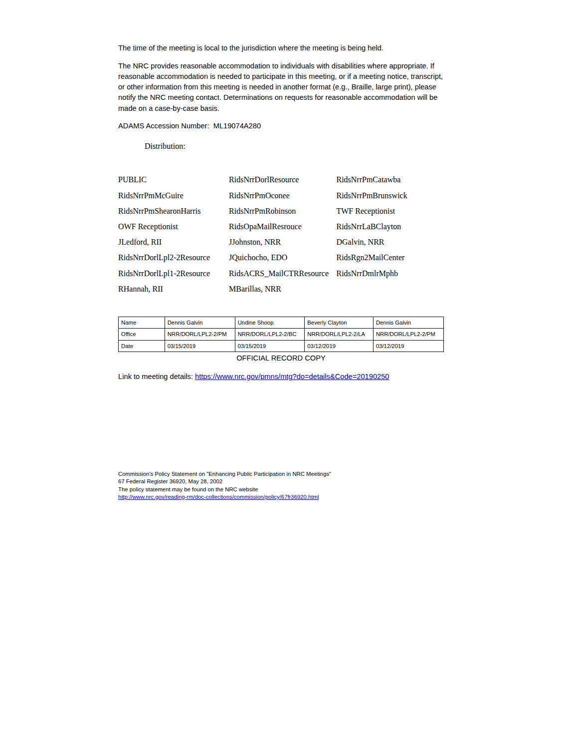The time of the meeting is local to the jurisdiction where the meeting is being held.
The NRC provides reasonable accommodation to individuals with disabilities where appropriate. If reasonable accommodation is needed to participate in this meeting, or if a meeting notice, transcript, or other information from this meeting is needed in another format (e.g., Braille, large print), please notify the NRC meeting contact. Determinations on requests for reasonable accommodation will be made on a case-by-case basis.
ADAMS Accession Number: ML19074A280
Distribution:
| PUBLIC | RidsNrrDorlResource | RidsNrrPmCatawba |
| RidsNrrPmMcGuire | RidsNrrPmOconee | RidsNrrPmBrunswick |
| RidsNrrPmShearonHarris | RidsNrrPmRobinson | TWF Receptionist |
| OWF Receptionist | RidsOpaMailResrouce | RidsNrrLaBClayton |
| JLedford, RII | JJohnston, NRR | DGalvin, NRR |
| RidsNrrDorlLpl2-2Resource | JQuichocho, EDO | RidsRgn2MailCenter |
| RidsNrrDorlLpl1-2Resource | RidsACRS_MailCTRResource | RidsNrrDmlrMphb |
| RHannah, RII | MBarillas, NRR | |
| Name | Dennis Galvin | Undine Shoop | Beverly Clayton | Dennis Galvin |
| Office | NRR/DORL/LPL2-2/PM | NRR/DORL/LPL2-2/BC | NRR/DORL/LPL2-2/LA | NRR/DORL/LPL2-2/PM |
| Date | 03/15/2019 | 03/15/2019 | 03/12/2019 | 03/12/2019 |
OFFICIAL RECORD COPY
Link to meeting details: https://www.nrc.gov/pmns/mtg?do=details&Code=20190250
Commission's Policy Statement on "Enhancing Public Participation in NRC Meetings"
67 Federal Register 36920, May 28, 2002
The policy statement may be found on the NRC website
http://www.nrc.gov/reading-rm/doc-collections/commission/policy/67fr36920.html